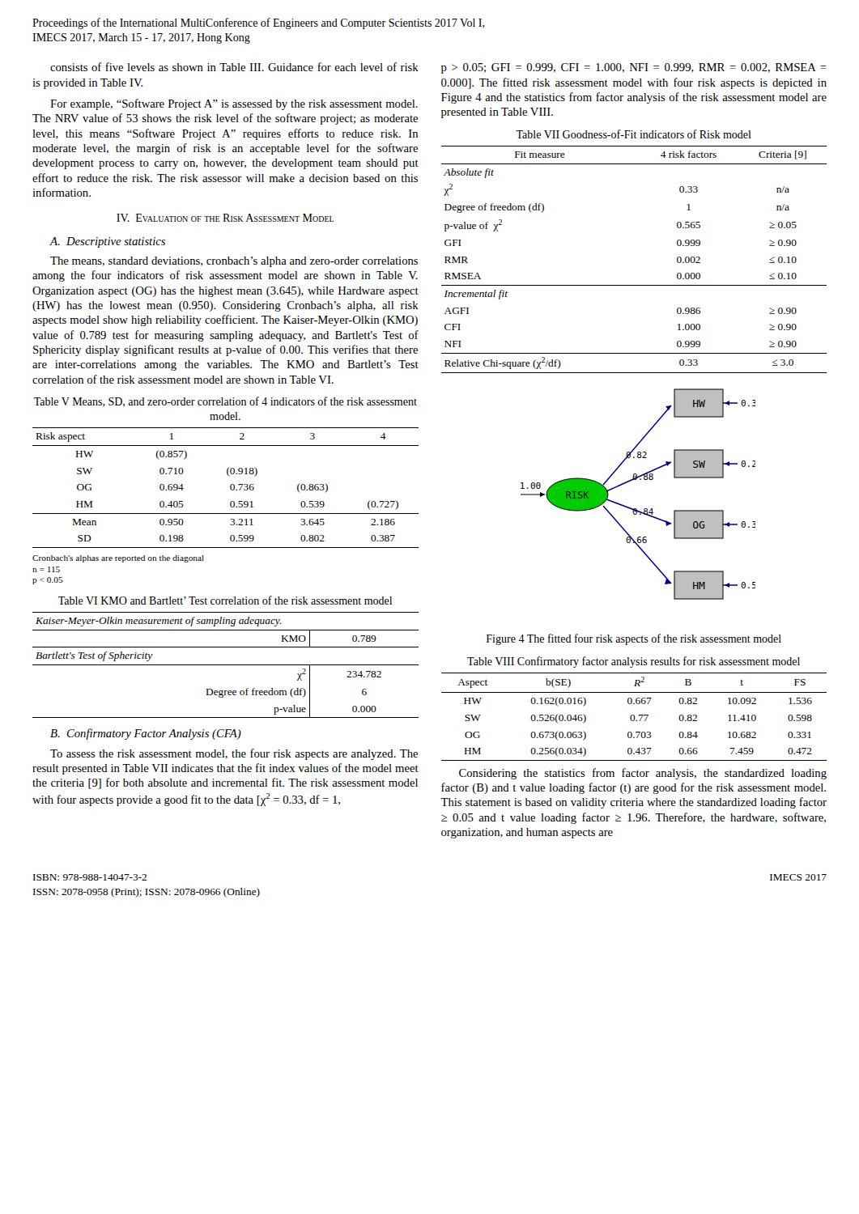Proceedings of the International MultiConference of Engineers and Computer Scientists 2017 Vol I,
IMECS 2017, March 15 - 17, 2017, Hong Kong
consists of five levels as shown in Table III. Guidance for each level of risk is provided in Table IV.
For example, “Software Project A” is assessed by the risk assessment model. The NRV value of 53 shows the risk level of the software project; as moderate level, this means “Software Project A” requires efforts to reduce risk. In moderate level, the margin of risk is an acceptable level for the software development process to carry on, however, the development team should put effort to reduce the risk. The risk assessor will make a decision based on this information.
IV. Evaluation of the Risk Assessment Model
A. Descriptive statistics
The means, standard deviations, cronbach’s alpha and zero-order correlations among the four indicators of risk assessment model are shown in Table V. Organization aspect (OG) has the highest mean (3.645), while Hardware aspect (HW) has the lowest mean (0.950). Considering Cronbach’s alpha, all risk aspects model show high reliability coefficient. The Kaiser-Meyer-Olkin (KMO) value of 0.789 test for measuring sampling adequacy, and Bartlett's Test of Sphericity display significant results at p-value of 0.00. This verifies that there are inter-correlations among the variables. The KMO and Bartlett’s Test correlation of the risk assessment model are shown in Table VI.
Table V Means, SD, and zero-order correlation of 4 indicators of the risk assessment model.
| Risk aspect | 1 | 2 | 3 | 4 |
| --- | --- | --- | --- | --- |
| HW | (0.857) | | | |
| SW | 0.710 | (0.918) | | |
| OG | 0.694 | 0.736 | (0.863) | |
| HM | 0.405 | 0.591 | 0.539 | (0.727) |
| Mean | 0.950 | 3.211 | 3.645 | 2.186 |
| SD | 0.198 | 0.599 | 0.802 | 0.387 |
Cronbach's alphas are reported on the diagonal
n = 115
p < 0.05
Table VI KMO and Bartlett’ Test correlation of the risk assessment model
| Kaiser-Meyer-Olkin measurement of sampling adequacy. |
| KMO | 0.789 |
| Bartlett's Test of Sphericity |
| χ 2 | 234.782 |
| Degree of freedom (df) | 6 |
| p-value | 0.000 |
B. Confirmatory Factor Analysis (CFA)
To assess the risk assessment model, the four risk aspects are analyzed. The result presented in Table VII indicates that the fit index values of the model meet the criteria [9] for both absolute and incremental fit. The risk assessment model with four aspects provide a good fit to the data [χ2 = 0.33, df = 1,
p > 0.05; GFI = 0.999, CFI = 1.000, NFI = 0.999, RMR = 0.002, RMSEA = 0.000]. The fitted risk assessment model with four risk aspects is depicted in Figure 4 and the statistics from factor analysis of the risk assessment model are presented in Table VIII.
Table VII Goodness-of-Fit indicators of Risk model
| Fit measure | 4 risk factors | Criteria [9] |
| --- | --- | --- |
| Absolute fit | | |
| χ 2 | 0.33 | n/a |
| Degree of freedom (df) | 1 | n/a |
| p-value of χ 2 | 0.565 | ≥ 0.05 |
| GFI | 0.999 | ≥ 0.90 |
| RMR | 0.002 | ≤ 0.10 |
| RMSEA | 0.000 | ≤ 0.10 |
| Incremental fit | | |
| AGFI | 0.986 | ≥ 0.90 |
| CFI | 1.000 | ≥ 0.90 |
| NFI | 0.999 | ≥ 0.90 |
| Relative Chi-square (χ 2 /df) | 0.33 | ≤ 3.0 |
HW SW OG HM RISK 1.00 0.82 0.88 0.84 0.66 0.33 0.23 0.30 0.56
Figure 4 The fitted four risk aspects of the risk assessment model
Table VIII Confirmatory factor analysis results for risk assessment model
| Aspect | b(SE) | R 2 | B | t | FS |
| --- | --- | --- | --- | --- | --- |
| HW | 0.162(0.016) | 0.667 | 0.82 | 10.092 | 1.536 |
| SW | 0.526(0.046) | 0.77 | 0.82 | 11.410 | 0.598 |
| OG | 0.673(0.063) | 0.703 | 0.84 | 10.682 | 0.331 |
| HM | 0.256(0.034) | 0.437 | 0.66 | 7.459 | 0.472 |
Considering the statistics from factor analysis, the standardized loading factor (B) and t value loading factor (t) are good for the risk assessment model. This statement is based on validity criteria where the standardized loading factor ≥ 0.05 and t value loading factor ≥ 1.96. Therefore, the hardware, software, organization, and human aspects are
ISBN: 978-988-14047-3-2
ISSN: 2078-0958 (Print); ISSN: 2078-0966 (Online)
IMECS 2017